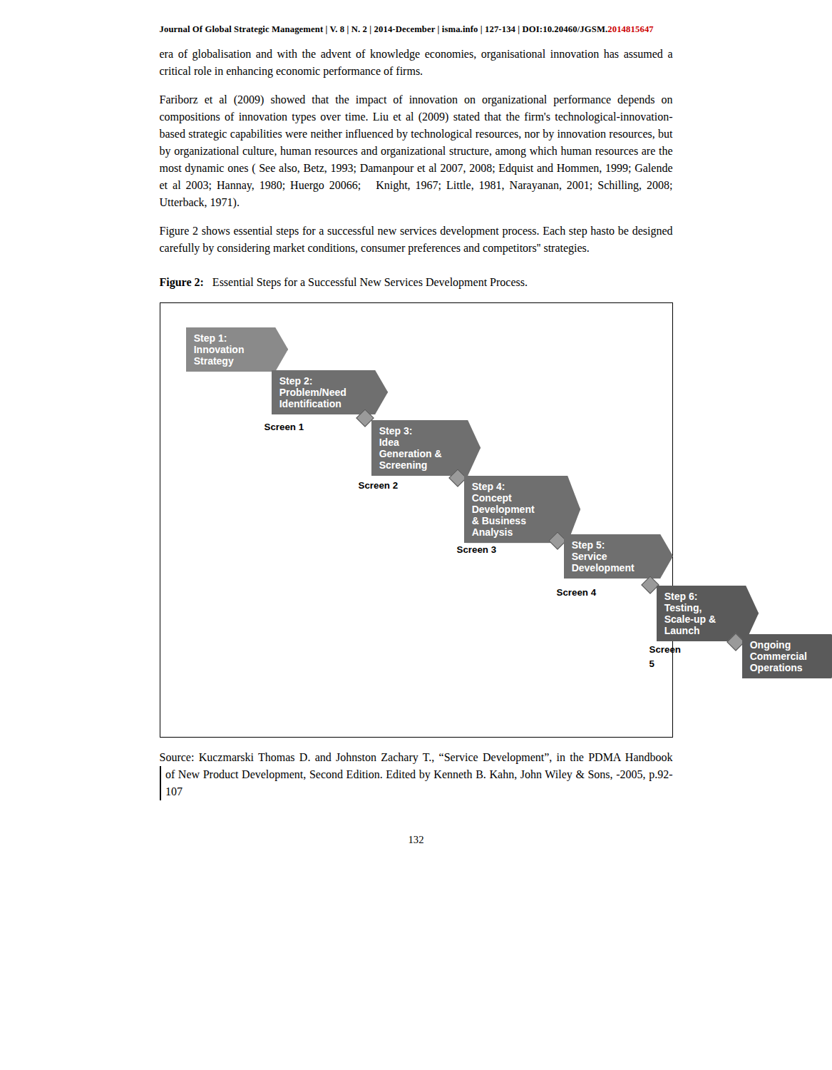Journal Of Global Strategic Management | V. 8 | N. 2 | 2014-December | isma.info | 127-134 | DOI:10.20460/JGSM.2014815647
era of globalisation and with the advent of knowledge economies, organisational innovation has assumed a critical role in enhancing economic performance of firms.
Fariborz et al (2009) showed that the impact of innovation on organizational performance depends on compositions of innovation types over time. Liu et al (2009) stated that the firm's technological-innovation-based strategic capabilities were neither influenced by technological resources, nor by innovation resources, but by organizational culture, human resources and organizational structure, among which human resources are the most dynamic ones ( See also, Betz, 1993; Damanpour et al 2007, 2008; Edquist and Hommen, 1999; Galende et al 2003; Hannay, 1980; Huergo 20066; Knight, 1967; Little, 1981, Narayanan, 2001; Schilling, 2008; Utterback, 1971).
Figure 2 shows essential steps for a successful new services development process. Each step hasto be designed carefully by considering market conditions, consumer preferences and competitors'' strategies.
Figure 2: Essential Steps for a Successful New Services Development Process.
Step 1:
Innovation
Strategy
Step 2:
Problem/Need
Identification
Screen 1
Step 3:
Idea
Generation &
Screening
Screen 2
Step 4:
Concept
Development
& Business
Analysis
Screen 3
Step 5:
Service
Development
Screen 4
Step 6:
Testing,
Scale-up &
Launch
Screen 5
Ongoing
Commercial
Operations
Source: Kuczmarski Thomas D. and Johnston Zachary T., “Service Development”, in the PDMA Handbook of New Product Development, Second Edition. Edited by Kenneth B. Kahn, John Wiley & Sons, -2005, p.92-107
132